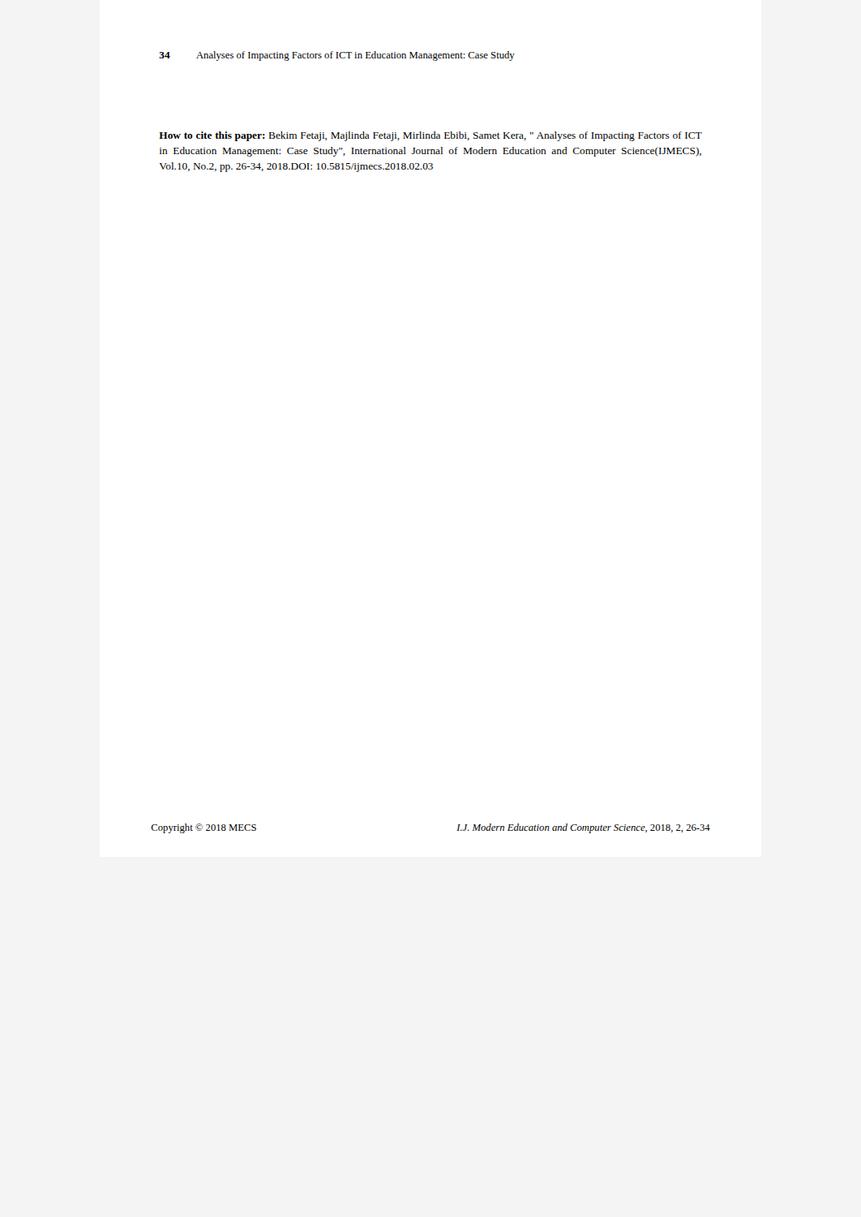34 Analyses of Impacting Factors of ICT in Education Management: Case Study
How to cite this paper: Bekim Fetaji, Majlinda Fetaji, Mirlinda Ebibi, Samet Kera, " Analyses of Impacting Factors of ICT in Education Management: Case Study", International Journal of Modern Education and Computer Science(IJMECS), Vol.10, No.2, pp. 26-34, 2018.DOI: 10.5815/ijmecs.2018.02.03
Copyright © 2018 MECS I.J. Modern Education and Computer Science, 2018, 2, 26-34